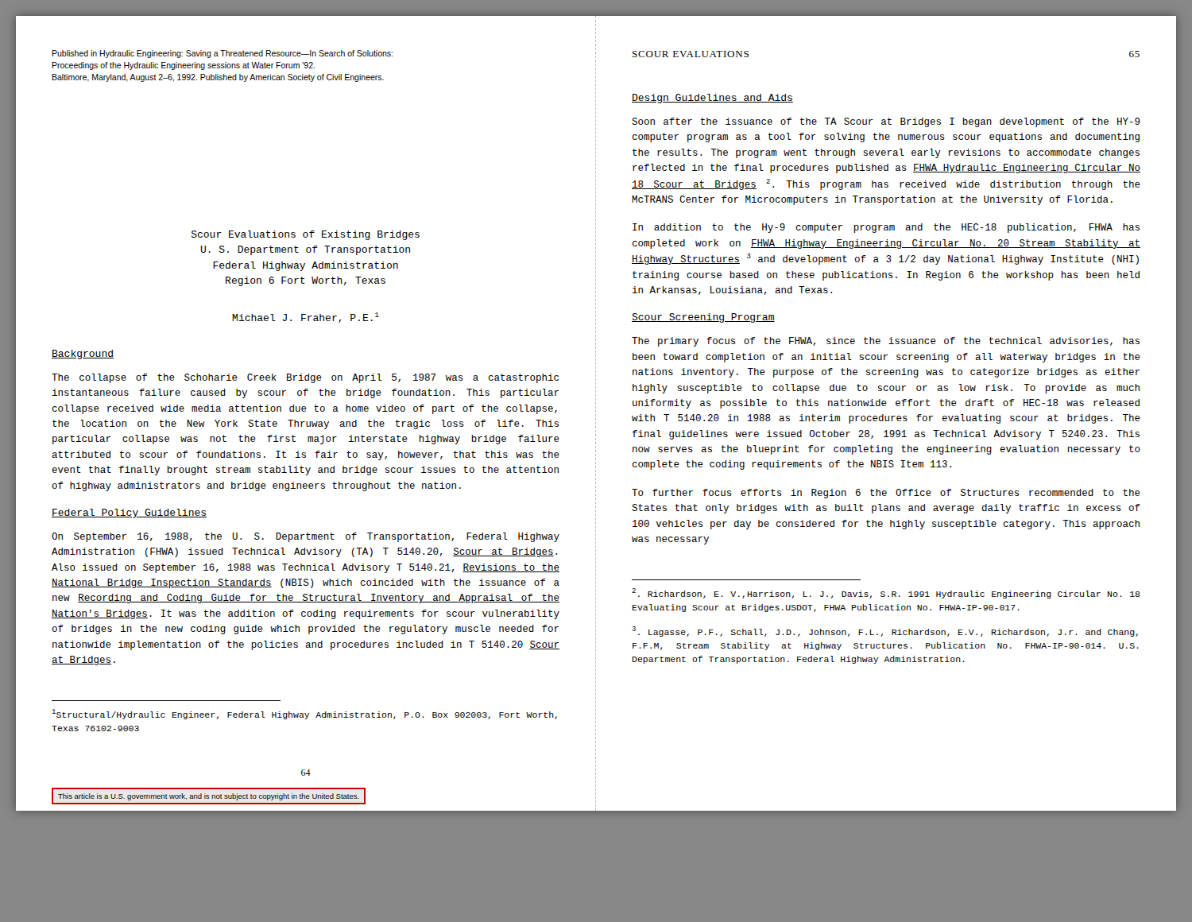Published in Hydraulic Engineering: Saving a Threatened Resource—In Search of Solutions:
Proceedings of the Hydraulic Engineering sessions at Water Forum '92.
Baltimore, Maryland, August 2–6, 1992. Published by American Society of Civil Engineers.
Scour Evaluations of Existing Bridges
U. S. Department of Transportation
Federal Highway Administration
Region 6 Fort Worth, Texas
Michael J. Fraher, P.E.1
Background
The collapse of the Schoharie Creek Bridge on April 5, 1987 was a catastrophic instantaneous failure caused by scour of the bridge foundation. This particular collapse received wide media attention due to a home video of part of the collapse, the location on the New York State Thruway and the tragic loss of life. This particular collapse was not the first major interstate highway bridge failure attributed to scour of foundations. It is fair to say, however, that this was the event that finally brought stream stability and bridge scour issues to the attention of highway administrators and bridge engineers throughout the nation.
Federal Policy Guidelines
On September 16, 1988, the U. S. Department of Transportation, Federal Highway Administration (FHWA) issued Technical Advisory (TA) T 5140.20, Scour at Bridges. Also issued on September 16, 1988 was Technical Advisory T 5140.21, Revisions to the National Bridge Inspection Standards (NBIS) which coincided with the issuance of a new Recording and Coding Guide for the Structural Inventory and Appraisal of the Nation's Bridges. It was the addition of coding requirements for scour vulnerability of bridges in the new coding guide which provided the regulatory muscle needed for nationwide implementation of the policies and procedures included in T 5140.20 Scour at Bridges.
1Structural/Hydraulic Engineer, Federal Highway Administration, P.O. Box 902003, Fort Worth, Texas 76102-9003
64
This article is a U.S. government work, and is not subject to copyright in the United States.
SCOUR EVALUATIONS 65
Design Guidelines and Aids
Soon after the issuance of the TA Scour at Bridges I began development of the HY-9 computer program as a tool for solving the numerous scour equations and documenting the results. The program went through several early revisions to accommodate changes reflected in the final procedures published as FHWA Hydraulic Engineering Circular No 18 Scour at Bridges 2. This program has received wide distribution through the McTRANS Center for Microcomputers in Transportation at the University of Florida.
In addition to the Hy-9 computer program and the HEC-18 publication, FHWA has completed work on FHWA Highway Engineering Circular No. 20 Stream Stability at Highway Structures 3 and development of a 3 1/2 day National Highway Institute (NHI) training course based on these publications. In Region 6 the workshop has been held in Arkansas, Louisiana, and Texas.
Scour Screening Program
The primary focus of the FHWA, since the issuance of the technical advisories, has been toward completion of an initial scour screening of all waterway bridges in the nations inventory. The purpose of the screening was to categorize bridges as either highly susceptible to collapse due to scour or as low risk. To provide as much uniformity as possible to this nationwide effort the draft of HEC-18 was released with T 5140.20 in 1988 as interim procedures for evaluating scour at bridges. The final guidelines were issued October 28, 1991 as Technical Advisory T 5240.23. This now serves as the blueprint for completing the engineering evaluation necessary to complete the coding requirements of the NBIS Item 113.
To further focus efforts in Region 6 the Office of Structures recommended to the States that only bridges with as built plans and average daily traffic in excess of 100 vehicles per day be considered for the highly susceptible category. This approach was necessary
2. Richardson, E. V.,Harrison, L. J., Davis, S.R. 1991 Hydraulic Engineering Circular No. 18 Evaluating Scour at Bridges.USDOT, FHWA Publication No. FHWA-IP-90-017.
3. Lagasse, P.F., Schall, J.D., Johnson, F.L., Richardson, E.V., Richardson, J.r. and Chang, F.F.M, Stream Stability at Highway Structures. Publication No. FHWA-IP-90-014. U.S. Department of Transportation. Federal Highway Administration.